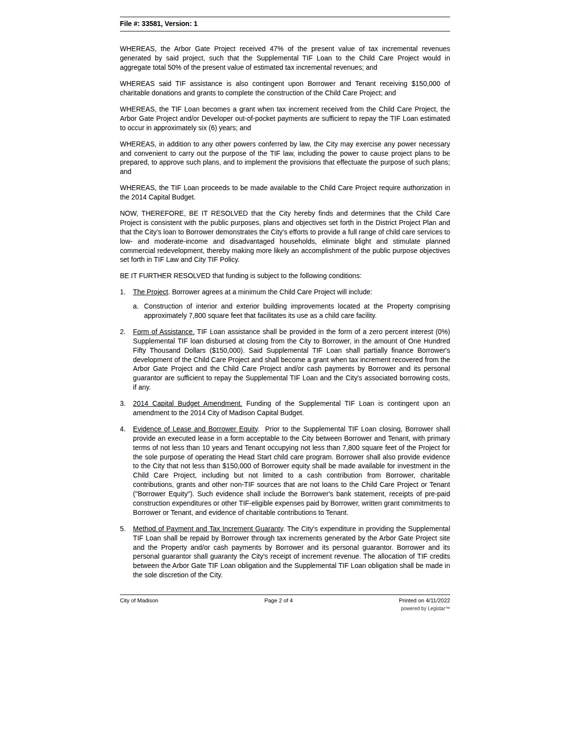File #: 33581, Version: 1
WHEREAS, the Arbor Gate Project received 47% of the present value of tax incremental revenues generated by said project, such that the Supplemental TIF Loan to the Child Care Project would in aggregate total 50% of the present value of estimated tax incremental revenues; and
WHEREAS said TIF assistance is also contingent upon Borrower and Tenant receiving $150,000 of charitable donations and grants to complete the construction of the Child Care Project; and
WHEREAS, the TIF Loan becomes a grant when tax increment received from the Child Care Project, the Arbor Gate Project and/or Developer out-of-pocket payments are sufficient to repay the TIF Loan estimated to occur in approximately six (6) years; and
WHEREAS, in addition to any other powers conferred by law, the City may exercise any power necessary and convenient to carry out the purpose of the TIF law, including the power to cause project plans to be prepared, to approve such plans, and to implement the provisions that effectuate the purpose of such plans; and
WHEREAS, the TIF Loan proceeds to be made available to the Child Care Project require authorization in the 2014 Capital Budget.
NOW, THEREFORE, BE IT RESOLVED that the City hereby finds and determines that the Child Care Project is consistent with the public purposes, plans and objectives set forth in the District Project Plan and that the City's loan to Borrower demonstrates the City's efforts to provide a full range of child care services to low- and moderate-income and disadvantaged households, eliminate blight and stimulate planned commercial redevelopment, thereby making more likely an accomplishment of the public purpose objectives set forth in TIF Law and City TIF Policy.
BE IT FURTHER RESOLVED that funding is subject to the following conditions:
1. The Project. Borrower agrees at a minimum the Child Care Project will include:
a. Construction of interior and exterior building improvements located at the Property comprising approximately 7,800 square feet that facilitates its use as a child care facility.
2. Form of Assistance. TIF Loan assistance shall be provided in the form of a zero percent interest (0%) Supplemental TIF loan disbursed at closing from the City to Borrower, in the amount of One Hundred Fifty Thousand Dollars ($150,000). Said Supplemental TIF Loan shall partially finance Borrower's development of the Child Care Project and shall become a grant when tax increment recovered from the Arbor Gate Project and the Child Care Project and/or cash payments by Borrower and its personal guarantor are sufficient to repay the Supplemental TIF Loan and the City's associated borrowing costs, if any.
3. 2014 Capital Budget Amendment. Funding of the Supplemental TIF Loan is contingent upon an amendment to the 2014 City of Madison Capital Budget.
4. Evidence of Lease and Borrower Equity. Prior to the Supplemental TIF Loan closing, Borrower shall provide an executed lease in a form acceptable to the City between Borrower and Tenant, with primary terms of not less than 10 years and Tenant occupying not less than 7,800 square feet of the Project for the sole purpose of operating the Head Start child care program. Borrower shall also provide evidence to the City that not less than $150,000 of Borrower equity shall be made available for investment in the Child Care Project, including but not limited to a cash contribution from Borrower, charitable contributions, grants and other non-TIF sources that are not loans to the Child Care Project or Tenant ("Borrower Equity"). Such evidence shall include the Borrower's bank statement, receipts of pre-paid construction expenditures or other TIF-eligible expenses paid by Borrower, written grant commitments to Borrower or Tenant, and evidence of charitable contributions to Tenant.
5. Method of Payment and Tax Increment Guaranty. The City's expenditure in providing the Supplemental TIF Loan shall be repaid by Borrower through tax increments generated by the Arbor Gate Project site and the Property and/or cash payments by Borrower and its personal guarantor. Borrower and its personal guarantor shall guaranty the City's receipt of increment revenue. The allocation of TIF credits between the Arbor Gate TIF Loan obligation and the Supplemental TIF Loan obligation shall be made in the sole discretion of the City.
City of Madison
Page 2 of 4
Printed on 4/11/2022
powered by Legistar™